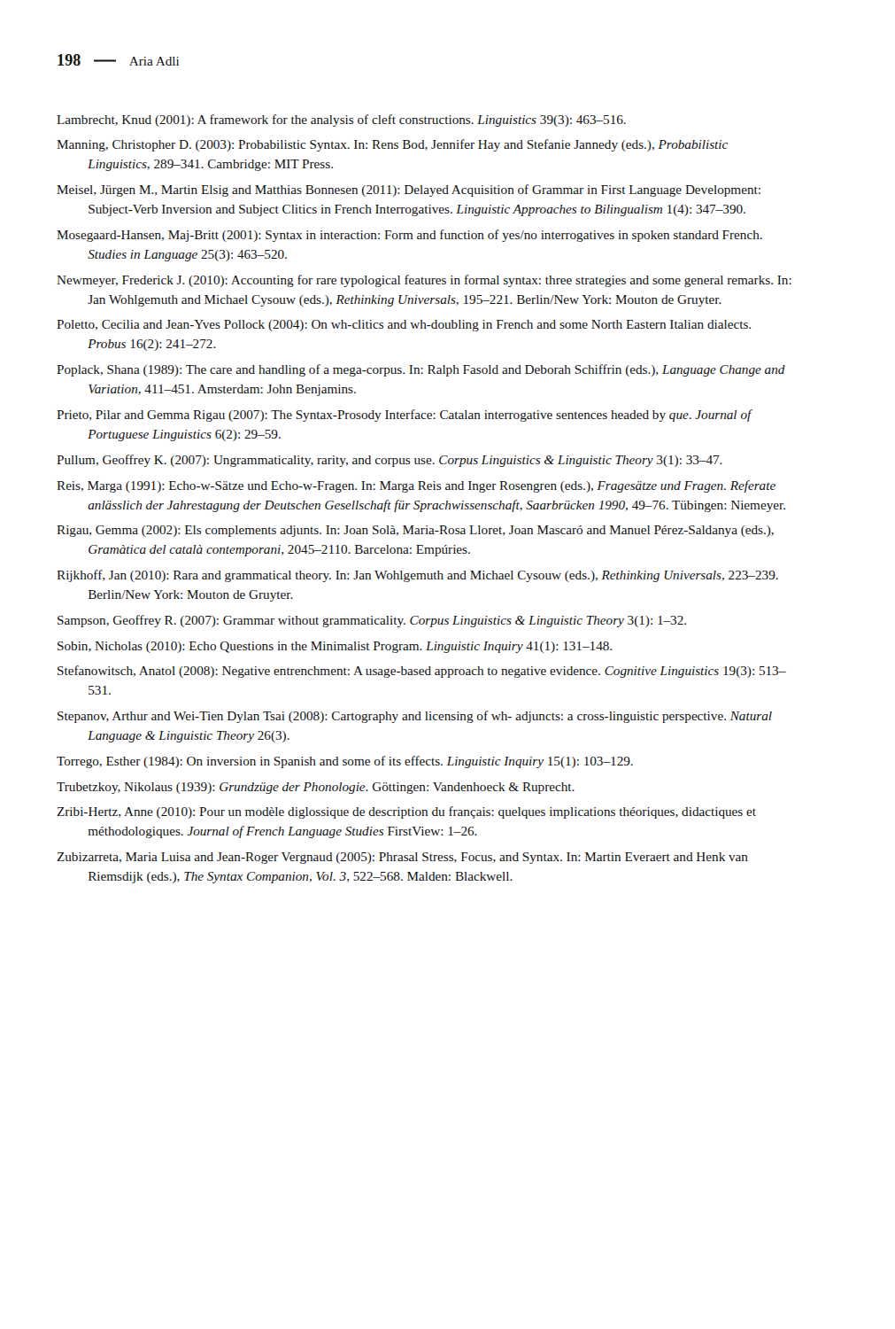198 Aria Adli
Lambrecht, Knud (2001): A framework for the analysis of cleft constructions. Linguistics 39(3): 463–516.
Manning, Christopher D. (2003): Probabilistic Syntax. In: Rens Bod, Jennifer Hay and Stefanie Jannedy (eds.), Probabilistic Linguistics, 289–341. Cambridge: MIT Press.
Meisel, Jürgen M., Martin Elsig and Matthias Bonnesen (2011): Delayed Acquisition of Grammar in First Language Development: Subject-Verb Inversion and Subject Clitics in French Interrogatives. Linguistic Approaches to Bilingualism 1(4): 347–390.
Mosegaard-Hansen, Maj-Britt (2001): Syntax in interaction: Form and function of yes/no interrogatives in spoken standard French. Studies in Language 25(3): 463–520.
Newmeyer, Frederick J. (2010): Accounting for rare typological features in formal syntax: three strategies and some general remarks. In: Jan Wohlgemuth and Michael Cysouw (eds.), Rethinking Universals, 195–221. Berlin/New York: Mouton de Gruyter.
Poletto, Cecilia and Jean-Yves Pollock (2004): On wh-clitics and wh-doubling in French and some North Eastern Italian dialects. Probus 16(2): 241–272.
Poplack, Shana (1989): The care and handling of a mega-corpus. In: Ralph Fasold and Deborah Schiffrin (eds.), Language Change and Variation, 411–451. Amsterdam: John Benjamins.
Prieto, Pilar and Gemma Rigau (2007): The Syntax-Prosody Interface: Catalan interrogative sentences headed by que. Journal of Portuguese Linguistics 6(2): 29–59.
Pullum, Geoffrey K. (2007): Ungrammaticality, rarity, and corpus use. Corpus Linguistics & Linguistic Theory 3(1): 33–47.
Reis, Marga (1991): Echo-w-Sätze und Echo-w-Fragen. In: Marga Reis and Inger Rosengren (eds.), Fragesätze und Fragen. Referate anlässlich der Jahrestagung der Deutschen Gesellschaft für Sprachwissenschaft, Saarbrücken 1990, 49–76. Tübingen: Niemeyer.
Rigau, Gemma (2002): Els complements adjunts. In: Joan Solà, Maria-Rosa Lloret, Joan Mascaró and Manuel Pérez-Saldanya (eds.), Gramàtica del català contemporani, 2045–2110. Barcelona: Empúries.
Rijkhoff, Jan (2010): Rara and grammatical theory. In: Jan Wohlgemuth and Michael Cysouw (eds.), Rethinking Universals, 223–239. Berlin/New York: Mouton de Gruyter.
Sampson, Geoffrey R. (2007): Grammar without grammaticality. Corpus Linguistics & Linguistic Theory 3(1): 1–32.
Sobin, Nicholas (2010): Echo Questions in the Minimalist Program. Linguistic Inquiry 41(1): 131–148.
Stefanowitsch, Anatol (2008): Negative entrenchment: A usage-based approach to negative evidence. Cognitive Linguistics 19(3): 513–531.
Stepanov, Arthur and Wei-Tien Dylan Tsai (2008): Cartography and licensing of wh- adjuncts: a cross-linguistic perspective. Natural Language & Linguistic Theory 26(3).
Torrego, Esther (1984): On inversion in Spanish and some of its effects. Linguistic Inquiry 15(1): 103–129.
Trubetzkoy, Nikolaus (1939): Grundzüge der Phonologie. Göttingen: Vandenhoeck & Ruprecht.
Zribi-Hertz, Anne (2010): Pour un modèle diglossique de description du français: quelques implications théoriques, didactiques et méthodologiques. Journal of French Language Studies FirstView: 1–26.
Zubizarreta, Maria Luisa and Jean-Roger Vergnaud (2005): Phrasal Stress, Focus, and Syntax. In: Martin Everaert and Henk van Riemsdijk (eds.), The Syntax Companion, Vol. 3, 522–568. Malden: Blackwell.